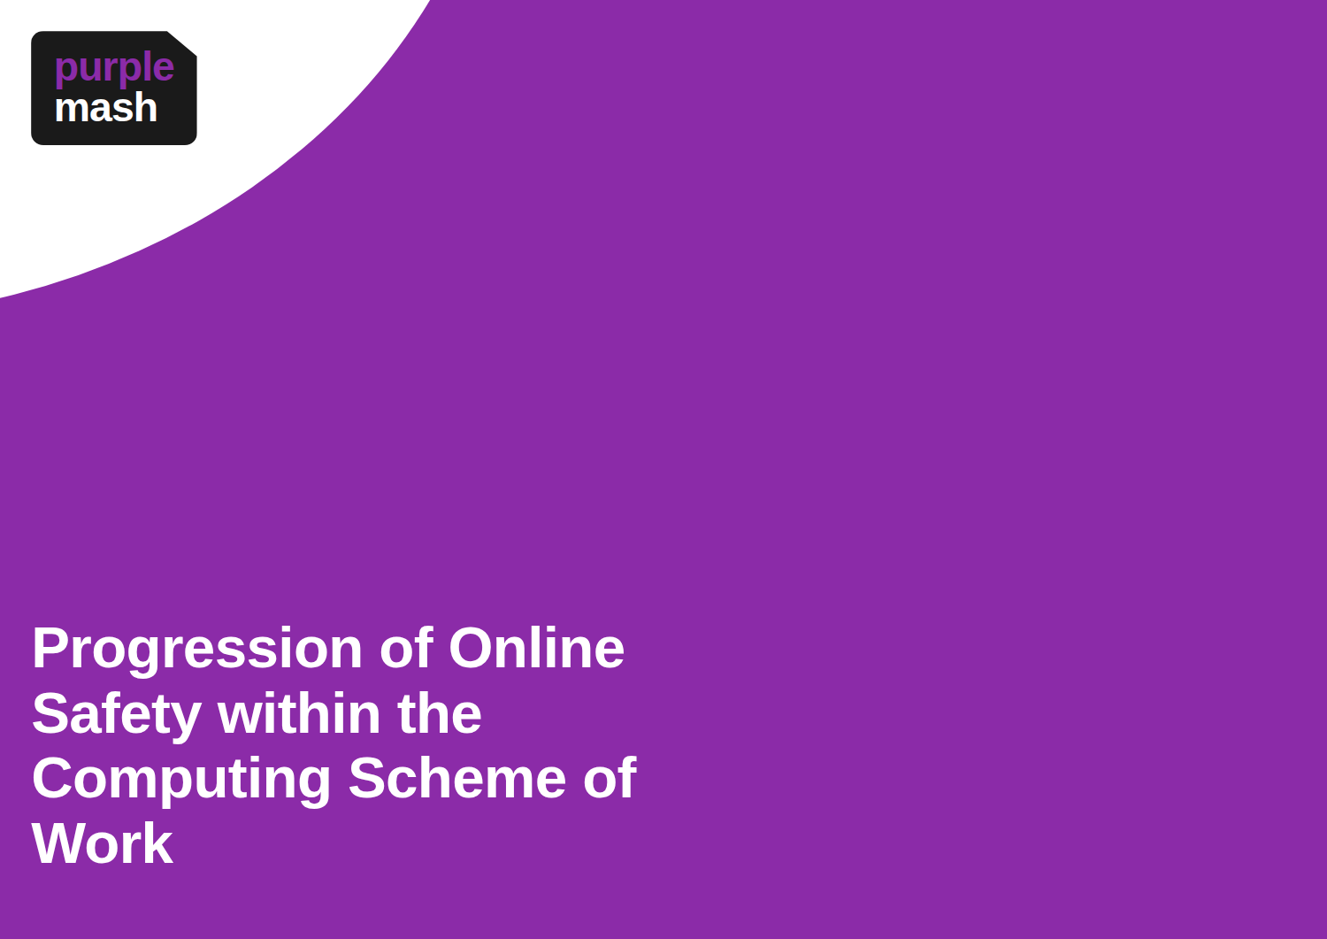purple mash
Progression of Online Safety within the Computing Scheme of Work